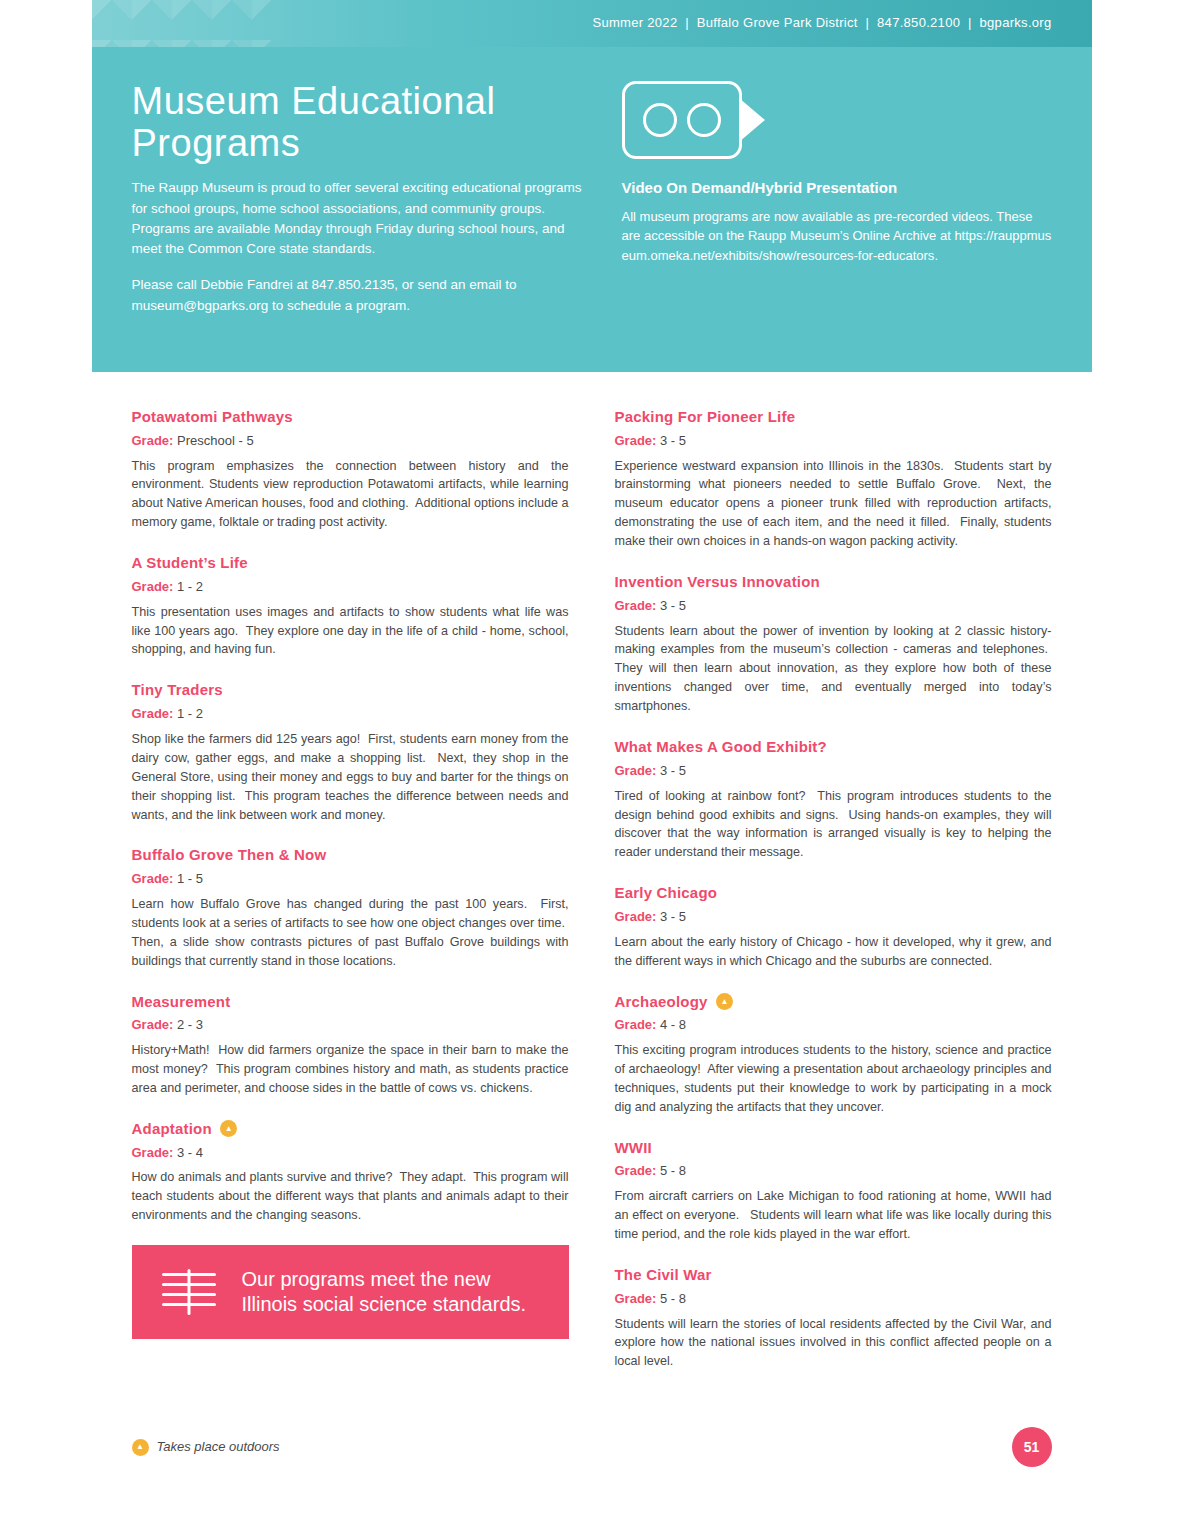Summer 2022 | Buffalo Grove Park District | 847.850.2100 | bgparks.org
Museum Educational Programs
The Raupp Museum is proud to offer several exciting educational programs for school groups, home school associations, and community groups. Programs are available Monday through Friday during school hours, and meet the Common Core state standards.
Please call Debbie Fandrei at 847.850.2135, or send an email to museum@bgparks.org to schedule a program.
Video On Demand/Hybrid Presentation
All museum programs are now available as pre-recorded videos. These are accessible on the Raupp Museum’s Online Archive at https://rauppmuseum.omeka.net/exhibits/show/resources-for-educators.
Potawatomi Pathways
Grade: Preschool - 5
This program emphasizes the connection between history and the environment. Students view reproduction Potawatomi artifacts, while learning about Native American houses, food and clothing. Additional options include a memory game, folktale or trading post activity.
A Student’s Life
Grade: 1 - 2
This presentation uses images and artifacts to show students what life was like 100 years ago. They explore one day in the life of a child - home, school, shopping, and having fun.
Tiny Traders
Grade: 1 - 2
Shop like the farmers did 125 years ago! First, students earn money from the dairy cow, gather eggs, and make a shopping list. Next, they shop in the General Store, using their money and eggs to buy and barter for the things on their shopping list. This program teaches the difference between needs and wants, and the link between work and money.
Buffalo Grove Then & Now
Grade: 1 - 5
Learn how Buffalo Grove has changed during the past 100 years. First, students look at a series of artifacts to see how one object changes over time. Then, a slide show contrasts pictures of past Buffalo Grove buildings with buildings that currently stand in those locations.
Measurement
Grade: 2 - 3
History+Math! How did farmers organize the space in their barn to make the most money? This program combines history and math, as students practice area and perimeter, and choose sides in the battle of cows vs. chickens.
Adaptation
Grade: 3 - 4
How do animals and plants survive and thrive? They adapt. This program will teach students about the different ways that plants and animals adapt to their environments and the changing seasons.
Our programs meet the new Illinois social science standards.
Packing For Pioneer Life
Grade: 3 - 5
Experience westward expansion into Illinois in the 1830s. Students start by brainstorming what pioneers needed to settle Buffalo Grove. Next, the museum educator opens a pioneer trunk filled with reproduction artifacts, demonstrating the use of each item, and the need it filled. Finally, students make their own choices in a hands-on wagon packing activity.
Invention Versus Innovation
Grade: 3 - 5
Students learn about the power of invention by looking at 2 classic history-making examples from the museum’s collection - cameras and telephones. They will then learn about innovation, as they explore how both of these inventions changed over time, and eventually merged into today’s smartphones.
What Makes A Good Exhibit?
Grade: 3 - 5
Tired of looking at rainbow font? This program introduces students to the design behind good exhibits and signs. Using hands-on examples, they will discover that the way information is arranged visually is key to helping the reader understand their message.
Early Chicago
Grade: 3 - 5
Learn about the early history of Chicago - how it developed, why it grew, and the different ways in which Chicago and the suburbs are connected.
Archaeology
Grade: 4 - 8
This exciting program introduces students to the history, science and practice of archaeology! After viewing a presentation about archaeology principles and techniques, students put their knowledge to work by participating in a mock dig and analyzing the artifacts that they uncover.
WWII
Grade: 5 - 8
From aircraft carriers on Lake Michigan to food rationing at home, WWII had an effect on everyone. Students will learn what life was like locally during this time period, and the role kids played in the war effort.
The Civil War
Grade: 5 - 8
Students will learn the stories of local residents affected by the Civil War, and explore how the national issues involved in this conflict affected people on a local level.
Takes place outdoors
51